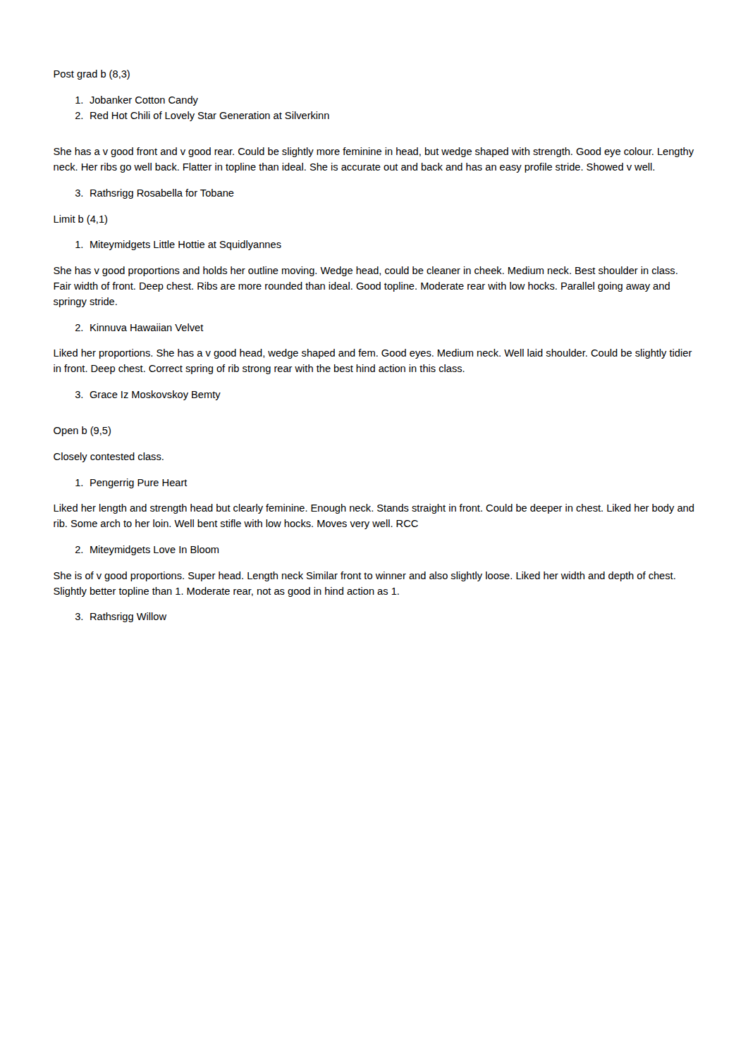Post grad b (8,3)
Jobanker Cotton Candy
Red Hot Chili of Lovely Star Generation at Silverkinn
She has a v good front and v good rear. Could be slightly more feminine in head, but wedge shaped with strength. Good eye colour. Lengthy neck. Her ribs go well back. Flatter in topline than ideal. She is accurate out and back and has an easy profile stride. Showed v well.
Rathsrigg Rosabella for Tobane
Limit b (4,1)
Miteymidgets Little Hottie at Squidlyannes
She has v good proportions and holds her outline moving. Wedge head, could be cleaner in cheek. Medium neck. Best shoulder in class. Fair width of front. Deep chest. Ribs are more rounded than ideal. Good topline. Moderate rear with low hocks. Parallel going away and springy stride.
Kinnuva Hawaiian Velvet
Liked her proportions. She has a v good head, wedge shaped and fem. Good eyes. Medium neck. Well laid shoulder. Could be slightly tidier in front. Deep chest. Correct spring of rib strong rear with the best hind action in this class.
Grace Iz Moskovskoy Bemty
Open b (9,5)
Closely contested class.
Pengerrig Pure Heart
Liked her length and strength head but clearly feminine. Enough neck. Stands straight in front. Could be deeper in chest. Liked her body and rib. Some arch to her loin. Well bent stifle with low hocks. Moves very well. RCC
Miteymidgets Love In Bloom
She is of v good proportions. Super head. Length neck Similar front to winner and also slightly loose. Liked her width and depth of chest. Slightly better topline than 1. Moderate rear, not as good in hind action as 1.
Rathsrigg Willow